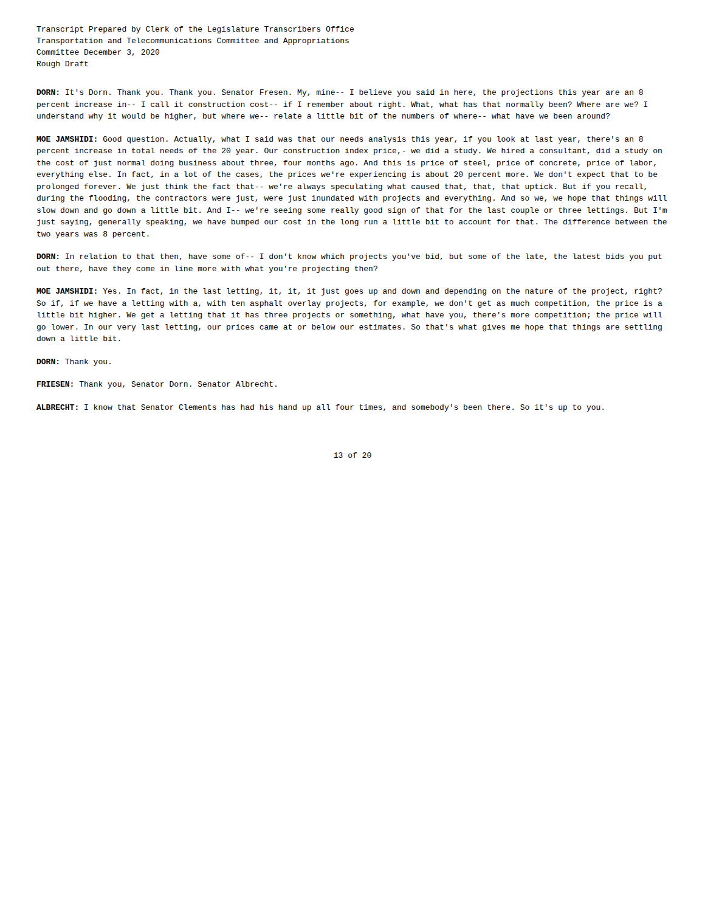Transcript Prepared by Clerk of the Legislature Transcribers Office
Transportation and Telecommunications Committee and Appropriations
Committee December 3, 2020
Rough Draft
DORN: It's Dorn. Thank you. Thank you. Senator Fresen. My, mine-- I believe you said in here, the projections this year are an 8 percent increase in-- I call it construction cost-- if I remember about right. What, what has that normally been? Where are we? I understand why it would be higher, but where we-- relate a little bit of the numbers of where-- what have we been around?
MOE JAMSHIDI: Good question. Actually, what I said was that our needs analysis this year, if you look at last year, there's an 8 percent increase in total needs of the 20 year. Our construction index price,- we did a study. We hired a consultant, did a study on the cost of just normal doing business about three, four months ago. And this is price of steel, price of concrete, price of labor, everything else. In fact, in a lot of the cases, the prices we're experiencing is about 20 percent more. We don't expect that to be prolonged forever. We just think the fact that-- we're always speculating what caused that, that, that uptick. But if you recall, during the flooding, the contractors were just, were just inundated with projects and everything. And so we, we hope that things will slow down and go down a little bit. And I-- we're seeing some really good sign of that for the last couple or three lettings. But I'm just saying, generally speaking, we have bumped our cost in the long run a little bit to account for that. The difference between the two years was 8 percent.
DORN: In relation to that then, have some of-- I don't know which projects you've bid, but some of the late, the latest bids you put out there, have they come in line more with what you're projecting then?
MOE JAMSHIDI: Yes. In fact, in the last letting, it, it, it just goes up and down and depending on the nature of the project, right? So if, if we have a letting with a, with ten asphalt overlay projects, for example, we don't get as much competition, the price is a little bit higher. We get a letting that it has three projects or something, what have you, there's more competition; the price will go lower. In our very last letting, our prices came at or below our estimates. So that's what gives me hope that things are settling down a little bit.
DORN: Thank you.
FRIESEN: Thank you, Senator Dorn. Senator Albrecht.
ALBRECHT: I know that Senator Clements has had his hand up all four times, and somebody's been there. So it's up to you.
13 of 20